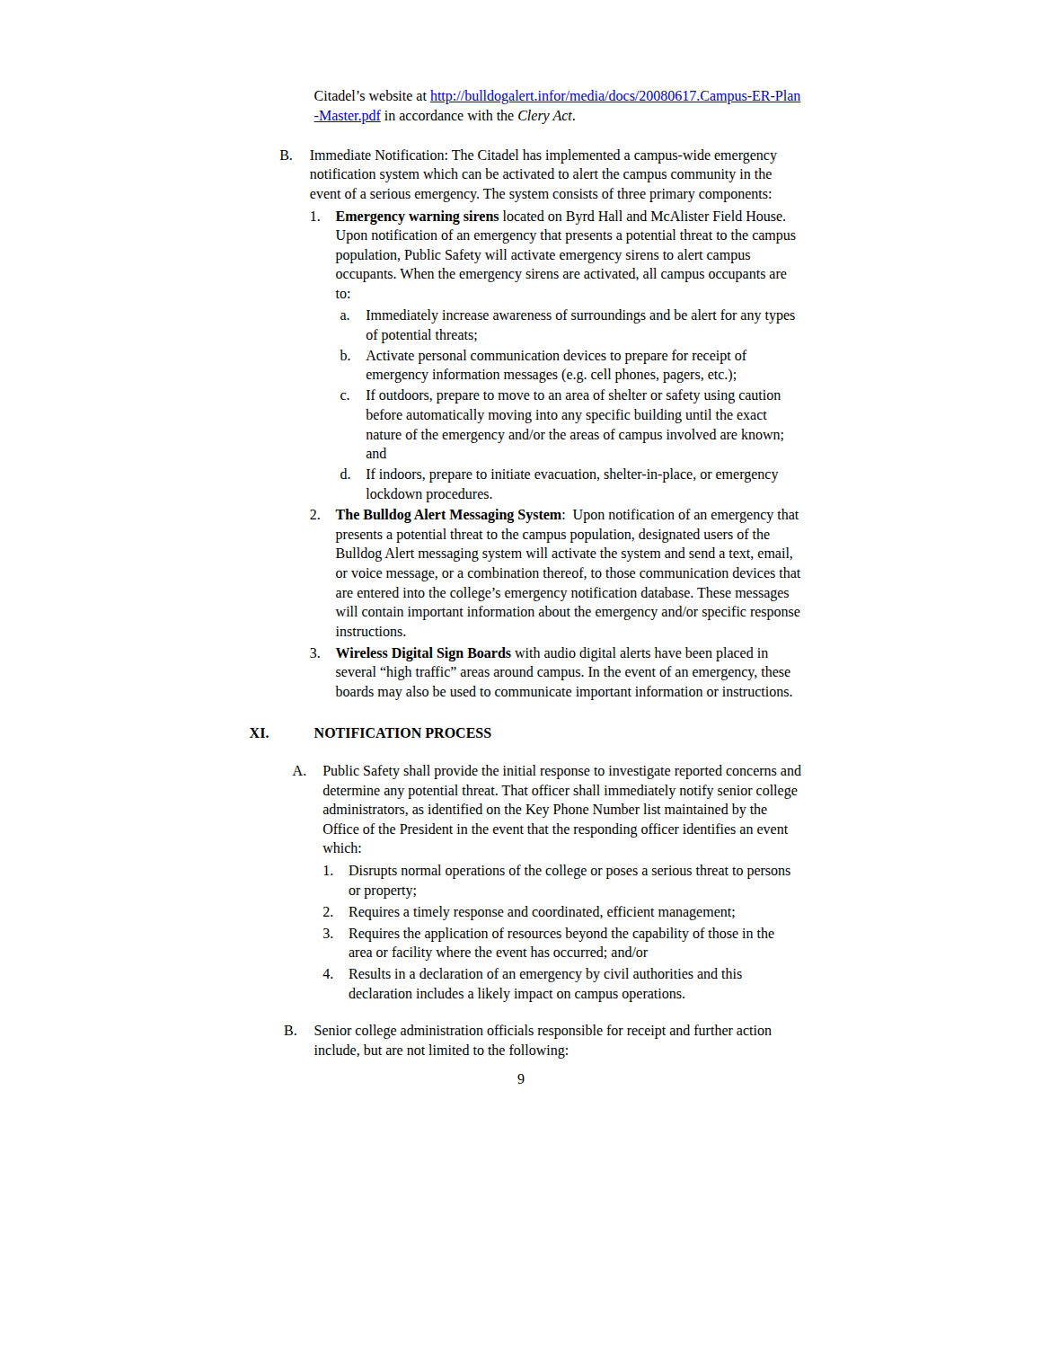Citadel’s website at http://bulldogalert.infor/media/docs/20080617.Campus-ER-Plan-Master.pdf in accordance with the Clery Act.
B.
Immediate Notification: The Citadel has implemented a campus-wide emergency notification system which can be activated to alert the campus community in the event of a serious emergency. The system consists of three primary components:
1.
Emergency warning sirens located on Byrd Hall and McAlister Field House. Upon notification of an emergency that presents a potential threat to the campus population, Public Safety will activate emergency sirens to alert campus occupants. When the emergency sirens are activated, all campus occupants are to:
a.
Immediately increase awareness of surroundings and be alert for any types of potential threats;
b.
Activate personal communication devices to prepare for receipt of emergency information messages (e.g. cell phones, pagers, etc.);
c.
If outdoors, prepare to move to an area of shelter or safety using caution before automatically moving into any specific building until the exact nature of the emergency and/or the areas of campus involved are known; and
d.
If indoors, prepare to initiate evacuation, shelter-in-place, or emergency lockdown procedures.
2.
The Bulldog Alert Messaging System: Upon notification of an emergency that presents a potential threat to the campus population, designated users of the Bulldog Alert messaging system will activate the system and send a text, email, or voice message, or a combination thereof, to those communication devices that are entered into the college’s emergency notification database. These messages will contain important information about the emergency and/or specific response instructions.
3.
Wireless Digital Sign Boards with audio digital alerts have been placed in several “high traffic” areas around campus. In the event of an emergency, these boards may also be used to communicate important information or instructions.
XI.
NOTIFICATION PROCESS
A.
Public Safety shall provide the initial response to investigate reported concerns and determine any potential threat. That officer shall immediately notify senior college administrators, as identified on the Key Phone Number list maintained by the Office of the President in the event that the responding officer identifies an event which:
1.
Disrupts normal operations of the college or poses a serious threat to persons or property;
2.
Requires a timely response and coordinated, efficient management;
3.
Requires the application of resources beyond the capability of those in the area or facility where the event has occurred; and/or
4.
Results in a declaration of an emergency by civil authorities and this declaration includes a likely impact on campus operations.
B.
Senior college administration officials responsible for receipt and further action include, but are not limited to the following:
9